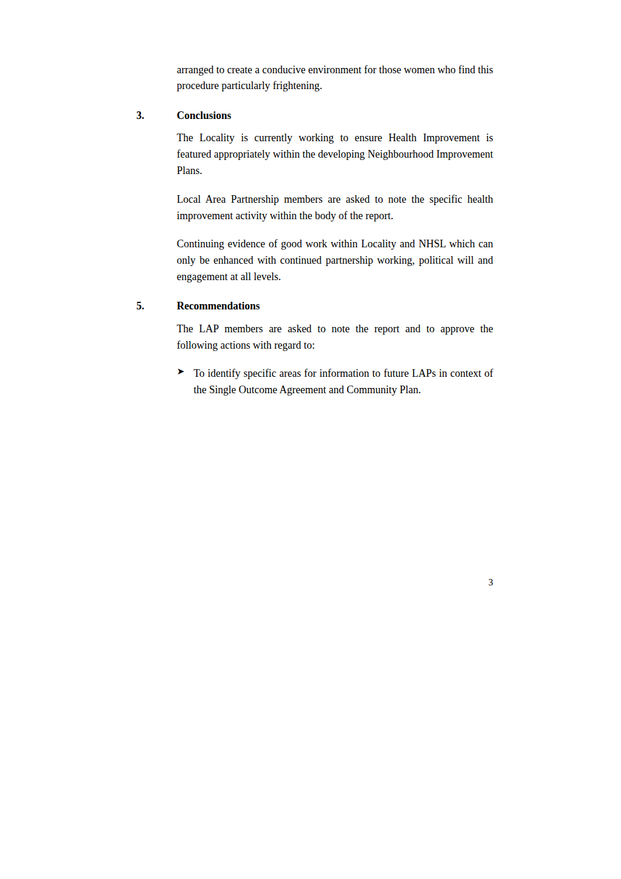arranged to create a conducive environment for those women who find this procedure particularly frightening.
3.
Conclusions
The Locality is currently working to ensure Health Improvement is featured appropriately within the developing Neighbourhood Improvement Plans.
Local Area Partnership members are asked to note the specific health improvement activity within the body of the report.
Continuing evidence of good work within Locality and NHSL which can only be enhanced with continued partnership working, political will and engagement at all levels.
5.
Recommendations
The LAP members are asked to note the report and to approve the following actions with regard to:
➤
To identify specific areas for information to future LAPs in context of the Single Outcome Agreement and Community Plan.
3